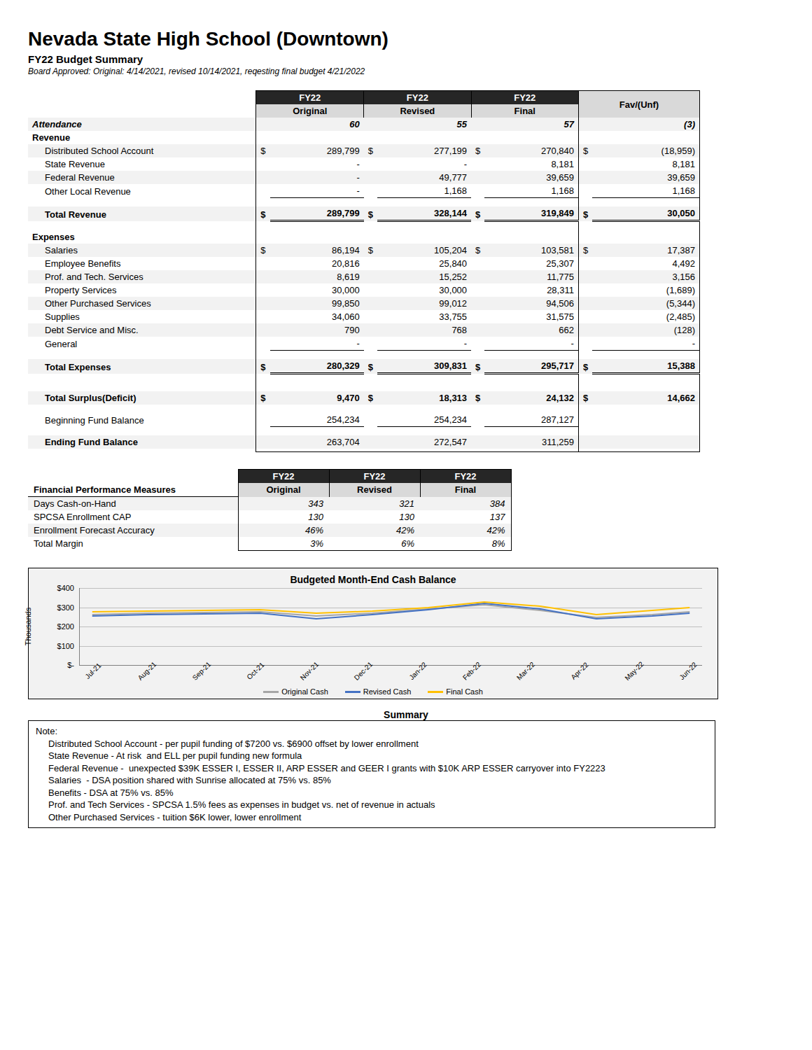Nevada State High School (Downtown)
FY22 Budget Summary
Board Approved: Original: 4/14/2021, revised 10/14/2021, reqesting final budget 4/21/2022
| | FY22 | FY22 | FY22 | Fav/(Unf) |
| | Original | Revised | Final |
| Attendance | | 60 | | 55 | | 57 | | (3) |
| Revenue | | | | | | | | |
| Distributed School Account | $ | 289,799 | $ | 277,199 | $ | 270,840 | $ | (18,959) |
| State Revenue | | - | | - | | 8,181 | | 8,181 |
| Federal Revenue | | - | | 49,777 | | 39,659 | | 39,659 |
| Other Local Revenue | | - | | 1,168 | | 1,168 | | 1,168 |
| Total Revenue | $ | 289,799 | $ | 328,144 | $ | 319,849 | $ | 30,050 |
| Expenses | | | | | | | | |
| Salaries | $ | 86,194 | $ | 105,204 | $ | 103,581 | $ | 17,387 |
| Employee Benefits | | 20,816 | | 25,840 | | 25,307 | | 4,492 |
| Prof. and Tech. Services | | 8,619 | | 15,252 | | 11,775 | | 3,156 |
| Property Services | | 30,000 | | 30,000 | | 28,311 | | (1,689) |
| Other Purchased Services | | 99,850 | | 99,012 | | 94,506 | | (5,344) |
| Supplies | | 34,060 | | 33,755 | | 31,575 | | (2,485) |
| Debt Service and Misc. | | 790 | | 768 | | 662 | | (128) |
| General | | - | | - | | - | | - |
| Total Expenses | $ | 280,329 | $ | 309,831 | $ | 295,717 | $ | 15,388 |
| Total Surplus(Deficit) | $ | 9,470 | $ | 18,313 | $ | 24,132 | $ | 14,662 |
| Beginning Fund Balance | | 254,234 | | 254,234 | | 287,127 | | |
| Ending Fund Balance | | 263,704 | | 272,547 | | 311,259 | | |
| | FY22 | FY22 | FY22 |
| Financial Performance Measures | Original | Revised | Final |
| Days Cash-on-Hand | 343 | 321 | 384 |
| SPCSA Enrollment CAP | 130 | 130 | 137 |
| Enrollment Forecast Accuracy | 46% | 42% | 42% |
| Total Margin | 3% | 6% | 8% |
Budgeted Month-End Cash Balance
Thousands $400 $300 $200 $100 $-
Jul-21 Aug-21 Sep-21 Oct-21 Nov-21 Dec-21 Jan-22 Feb-22 Mar-22 Apr-22 May-22 Jun-22
Original Cash Revised Cash Final Cash
Summary
Note:
Distributed School Account - per pupil funding of $7200 vs. $6900 offset by lower enrollment
State Revenue - At risk and ELL per pupil funding new formula
Federal Revenue - unexpected $39K ESSER I, ESSER II, ARP ESSER and GEER I grants with $10K ARP ESSER carryover into FY2223
Salaries - DSA position shared with Sunrise allocated at 75% vs. 85%
Benefits - DSA at 75% vs. 85%
Prof. and Tech Services - SPCSA 1.5% fees as expenses in budget vs. net of revenue in actuals
Other Purchased Services - tuition $6K lower, lower enrollment